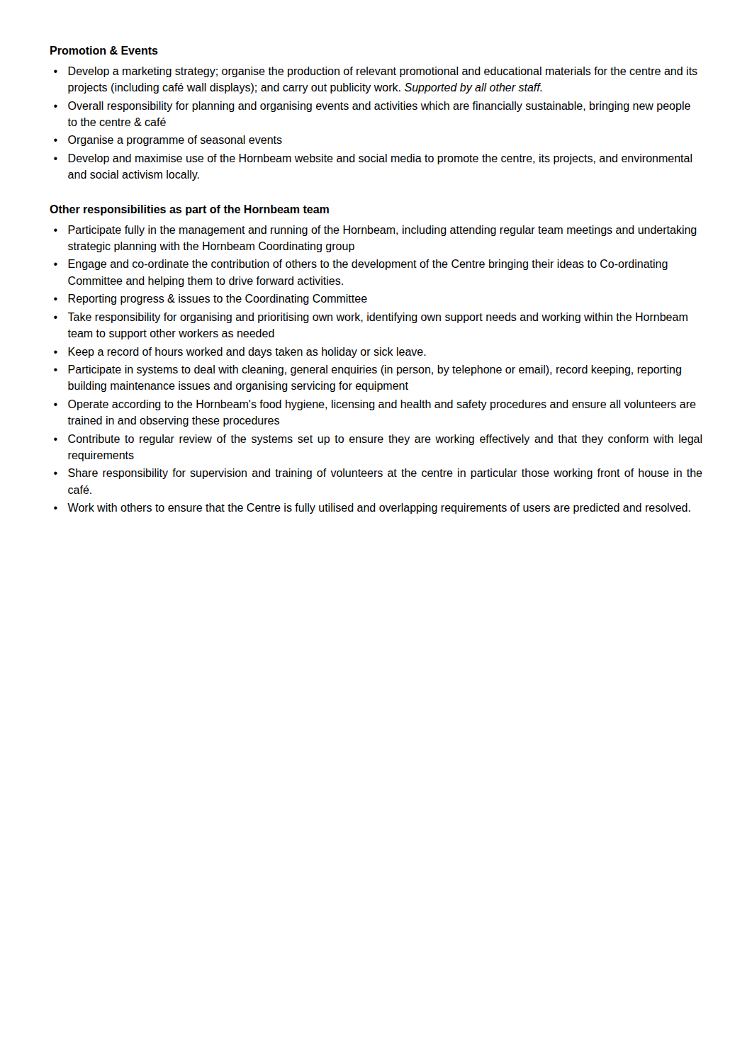Promotion & Events
Develop a marketing strategy; organise the production of relevant promotional and educational materials for the centre and its projects (including café wall displays); and carry out publicity work. Supported by all other staff.
Overall responsibility for planning and organising events and activities which are financially sustainable, bringing new people to the centre & café
Organise a programme of seasonal events
Develop and maximise use of the Hornbeam website and social media to promote the centre, its projects, and environmental and social activism locally.
Other responsibilities as part of the Hornbeam team
Participate fully in the management and running of the Hornbeam, including attending regular team meetings and undertaking strategic planning with the Hornbeam Coordinating group
Engage and co-ordinate the contribution of others to the development of the Centre bringing their ideas to Co-ordinating Committee and helping them to drive forward activities.
Reporting progress & issues to the Coordinating Committee
Take responsibility for organising and prioritising own work, identifying own support needs and working within the Hornbeam team to support other workers as needed
Keep a record of hours worked and days taken as holiday or sick leave.
Participate in systems to deal with cleaning, general enquiries (in person, by telephone or email), record keeping, reporting building maintenance issues and organising servicing for equipment
Operate according to the Hornbeam's food hygiene, licensing and health and safety procedures and ensure all volunteers are trained in and observing these procedures
Contribute to regular review of the systems set up to ensure they are working effectively and that they conform with legal requirements
Share responsibility for supervision and training of volunteers at the centre in particular those working front of house in the café.
Work with others to ensure that the Centre is fully utilised and overlapping requirements of users are predicted and resolved.